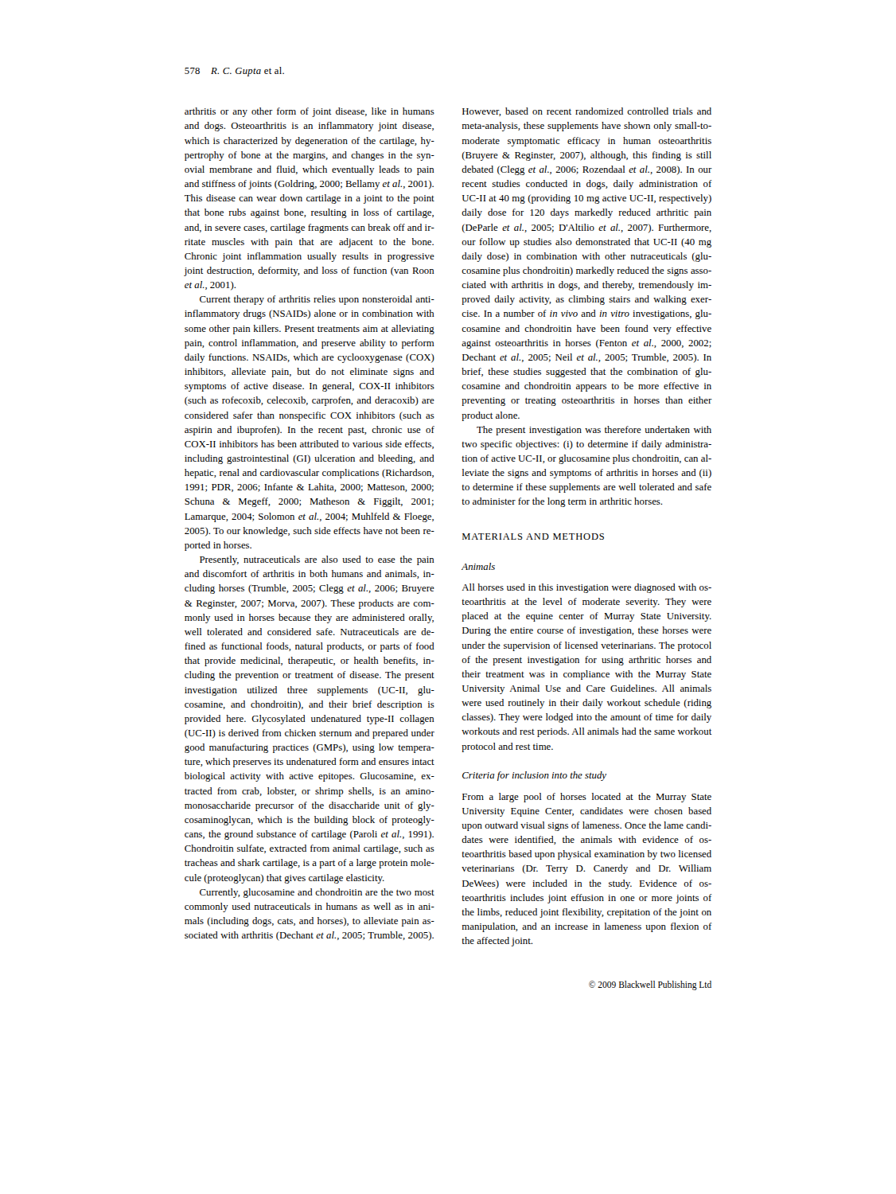578 R. C. Gupta et al.
arthritis or any other form of joint disease, like in humans and dogs. Osteoarthritis is an inflammatory joint disease, which is characterized by degeneration of the cartilage, hypertrophy of bone at the margins, and changes in the synovial membrane and fluid, which eventually leads to pain and stiffness of joints (Goldring, 2000; Bellamy et al., 2001). This disease can wear down cartilage in a joint to the point that bone rubs against bone, resulting in loss of cartilage, and, in severe cases, cartilage fragments can break off and irritate muscles with pain that are adjacent to the bone. Chronic joint inflammation usually results in progressive joint destruction, deformity, and loss of function (van Roon et al., 2001).
Current therapy of arthritis relies upon nonsteroidal anti-inflammatory drugs (NSAIDs) alone or in combination with some other pain killers. Present treatments aim at alleviating pain, control inflammation, and preserve ability to perform daily functions. NSAIDs, which are cyclooxygenase (COX) inhibitors, alleviate pain, but do not eliminate signs and symptoms of active disease. In general, COX-II inhibitors (such as rofecoxib, celecoxib, carprofen, and deracoxib) are considered safer than nonspecific COX inhibitors (such as aspirin and ibuprofen). In the recent past, chronic use of COX-II inhibitors has been attributed to various side effects, including gastrointestinal (GI) ulceration and bleeding, and hepatic, renal and cardiovascular complications (Richardson, 1991; PDR, 2006; Infante & Lahita, 2000; Matteson, 2000; Schuna & Megeff, 2000; Matheson & Figgilt, 2001; Lamarque, 2004; Solomon et al., 2004; Muhlfeld & Floege, 2005). To our knowledge, such side effects have not been reported in horses.
Presently, nutraceuticals are also used to ease the pain and discomfort of arthritis in both humans and animals, including horses (Trumble, 2005; Clegg et al., 2006; Bruyere & Reginster, 2007; Morva, 2007). These products are commonly used in horses because they are administered orally, well tolerated and considered safe. Nutraceuticals are defined as functional foods, natural products, or parts of food that provide medicinal, therapeutic, or health benefits, including the prevention or treatment of disease. The present investigation utilized three supplements (UC-II, glucosamine, and chondroitin), and their brief description is provided here. Glycosylated undenatured type-II collagen (UC-II) is derived from chicken sternum and prepared under good manufacturing practices (GMPs), using low temperature, which preserves its undenatured form and ensures intact biological activity with active epitopes. Glucosamine, extracted from crab, lobster, or shrimp shells, is an amino-monosaccharide precursor of the disaccharide unit of glycosaminoglycan, which is the building block of proteoglycans, the ground substance of cartilage (Paroli et al., 1991). Chondroitin sulfate, extracted from animal cartilage, such as tracheas and shark cartilage, is a part of a large protein molecule (proteoglycan) that gives cartilage elasticity.
Currently, glucosamine and chondroitin are the two most commonly used nutraceuticals in humans as well as in animals (including dogs, cats, and horses), to alleviate pain associated with arthritis (Dechant et al., 2005; Trumble, 2005). However, based on recent randomized controlled trials and meta-analysis, these supplements have shown only small-to-moderate symptomatic efficacy in human osteoarthritis (Bruyere & Reginster, 2007), although, this finding is still debated (Clegg et al., 2006; Rozendaal et al., 2008). In our recent studies conducted in dogs, daily administration of UC-II at 40 mg (providing 10 mg active UC-II, respectively) daily dose for 120 days markedly reduced arthritic pain (DeParle et al., 2005; D'Altilio et al., 2007). Furthermore, our follow up studies also demonstrated that UC-II (40 mg daily dose) in combination with other nutraceuticals (glucosamine plus chondroitin) markedly reduced the signs associated with arthritis in dogs, and thereby, tremendously improved daily activity, as climbing stairs and walking exercise. In a number of in vivo and in vitro investigations, glucosamine and chondroitin have been found very effective against osteoarthritis in horses (Fenton et al., 2000, 2002; Dechant et al., 2005; Neil et al., 2005; Trumble, 2005). In brief, these studies suggested that the combination of glucosamine and chondroitin appears to be more effective in preventing or treating osteoarthritis in horses than either product alone.
The present investigation was therefore undertaken with two specific objectives: (i) to determine if daily administration of active UC-II, or glucosamine plus chondroitin, can alleviate the signs and symptoms of arthritis in horses and (ii) to determine if these supplements are well tolerated and safe to administer for the long term in arthritic horses.
Materials and Methods
Animals
All horses used in this investigation were diagnosed with osteoarthritis at the level of moderate severity. They were placed at the equine center of Murray State University. During the entire course of investigation, these horses were under the supervision of licensed veterinarians. The protocol of the present investigation for using arthritic horses and their treatment was in compliance with the Murray State University Animal Use and Care Guidelines. All animals were used routinely in their daily workout schedule (riding classes). They were lodged into the amount of time for daily workouts and rest periods. All animals had the same workout protocol and rest time.
Criteria for inclusion into the study
From a large pool of horses located at the Murray State University Equine Center, candidates were chosen based upon outward visual signs of lameness. Once the lame candidates were identified, the animals with evidence of osteoarthritis based upon physical examination by two licensed veterinarians (Dr. Terry D. Canerdy and Dr. William DeWees) were included in the study. Evidence of osteoarthritis includes joint effusion in one or more joints of the limbs, reduced joint flexibility, crepitation of the joint on manipulation, and an increase in lameness upon flexion of the affected joint.
© 2009 Blackwell Publishing Ltd